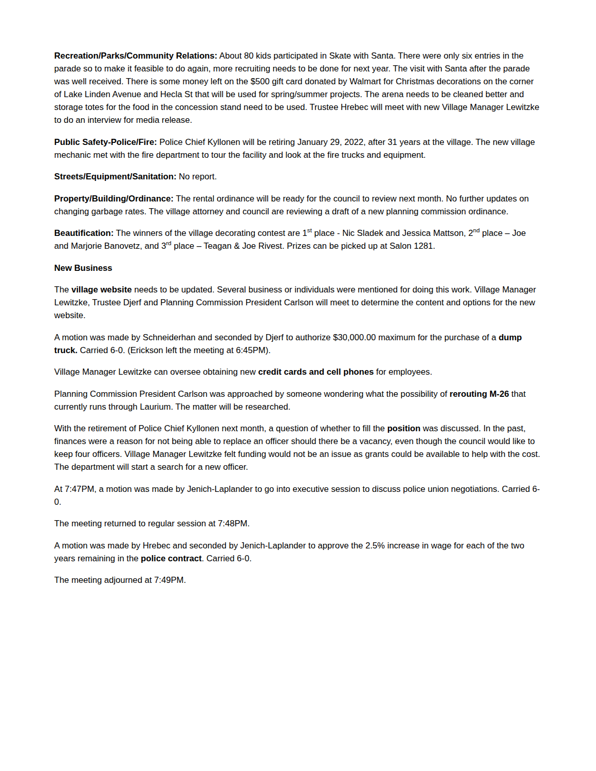Recreation/Parks/Community Relations: About 80 kids participated in Skate with Santa. There were only six entries in the parade so to make it feasible to do again, more recruiting needs to be done for next year. The visit with Santa after the parade was well received. There is some money left on the $500 gift card donated by Walmart for Christmas decorations on the corner of Lake Linden Avenue and Hecla St that will be used for spring/summer projects. The arena needs to be cleaned better and storage totes for the food in the concession stand need to be used. Trustee Hrebec will meet with new Village Manager Lewitzke to do an interview for media release.
Public Safety-Police/Fire: Police Chief Kyllonen will be retiring January 29, 2022, after 31 years at the village. The new village mechanic met with the fire department to tour the facility and look at the fire trucks and equipment.
Streets/Equipment/Sanitation: No report.
Property/Building/Ordinance: The rental ordinance will be ready for the council to review next month. No further updates on changing garbage rates. The village attorney and council are reviewing a draft of a new planning commission ordinance.
Beautification: The winners of the village decorating contest are 1st place - Nic Sladek and Jessica Mattson, 2nd place – Joe and Marjorie Banovetz, and 3rd place – Teagan & Joe Rivest. Prizes can be picked up at Salon 1281.
New Business
The village website needs to be updated. Several business or individuals were mentioned for doing this work. Village Manager Lewitzke, Trustee Djerf and Planning Commission President Carlson will meet to determine the content and options for the new website.
A motion was made by Schneiderhan and seconded by Djerf to authorize $30,000.00 maximum for the purchase of a dump truck. Carried 6-0. (Erickson left the meeting at 6:45PM).
Village Manager Lewitzke can oversee obtaining new credit cards and cell phones for employees.
Planning Commission President Carlson was approached by someone wondering what the possibility of rerouting M-26 that currently runs through Laurium. The matter will be researched.
With the retirement of Police Chief Kyllonen next month, a question of whether to fill the position was discussed. In the past, finances were a reason for not being able to replace an officer should there be a vacancy, even though the council would like to keep four officers. Village Manager Lewitzke felt funding would not be an issue as grants could be available to help with the cost. The department will start a search for a new officer.
At 7:47PM, a motion was made by Jenich-Laplander to go into executive session to discuss police union negotiations. Carried 6-0.
The meeting returned to regular session at 7:48PM.
A motion was made by Hrebec and seconded by Jenich-Laplander to approve the 2.5% increase in wage for each of the two years remaining in the police contract. Carried 6-0.
The meeting adjourned at 7:49PM.